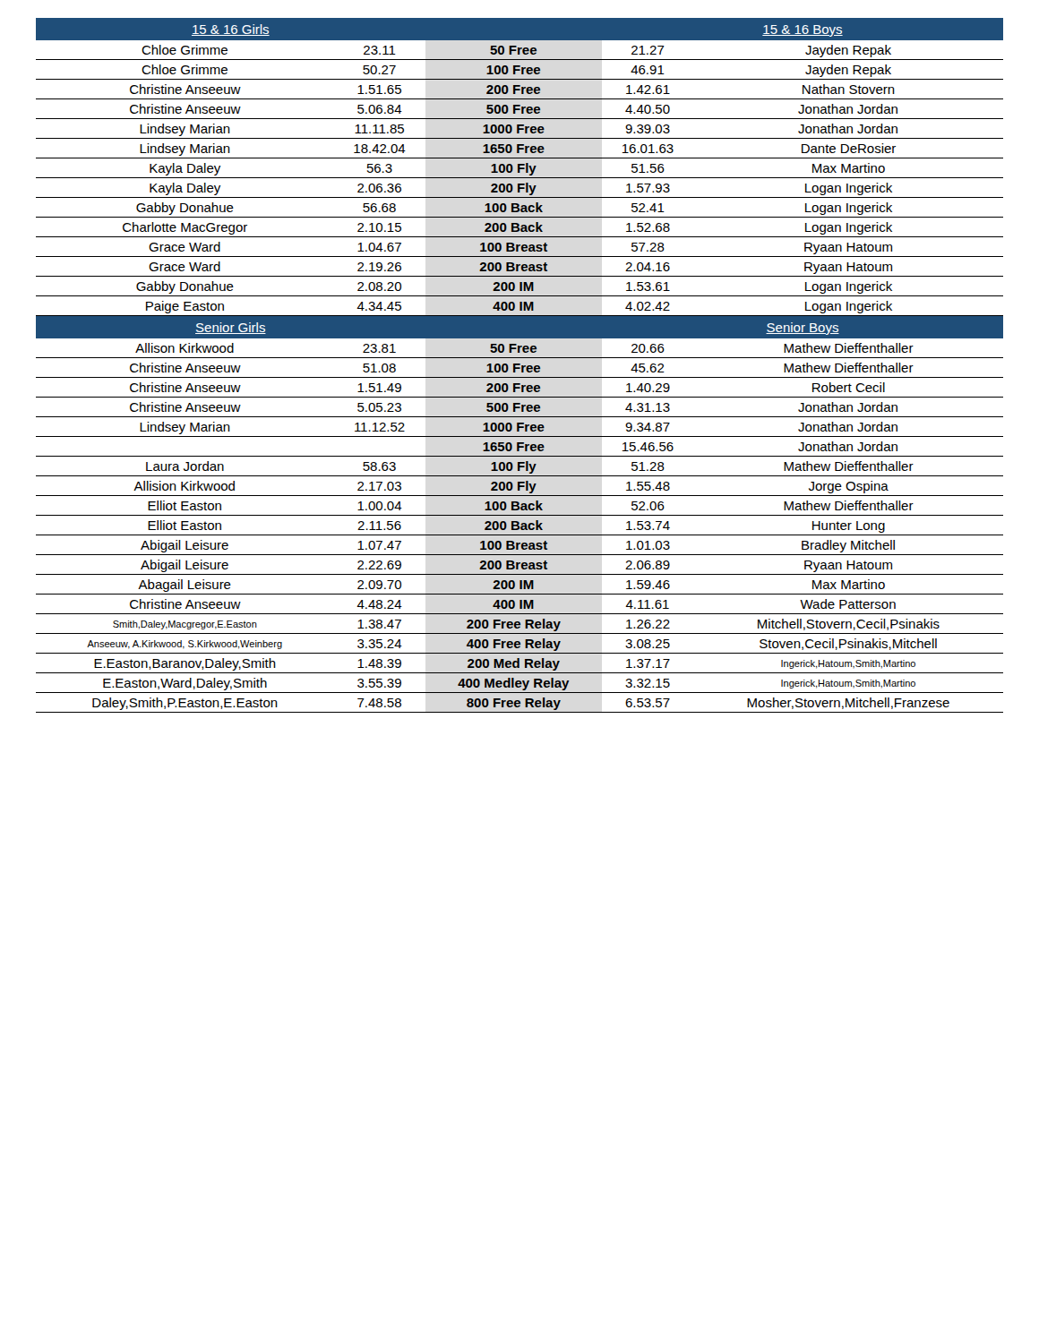| 15 & 16 Girls | | 15 & 16 Boys |
| Chloe Grimme | 23.11 | 50 Free | 21.27 | Jayden Repak |
| Chloe Grimme | 50.27 | 100 Free | 46.91 | Jayden Repak |
| Christine Anseeuw | 1.51.65 | 200 Free | 1.42.61 | Nathan Stovern |
| Christine Anseeuw | 5.06.84 | 500 Free | 4.40.50 | Jonathan Jordan |
| Lindsey Marian | 11.11.85 | 1000 Free | 9.39.03 | Jonathan Jordan |
| Lindsey Marian | 18.42.04 | 1650 Free | 16.01.63 | Dante DeRosier |
| Kayla Daley | 56.3 | 100 Fly | 51.56 | Max Martino |
| Kayla Daley | 2.06.36 | 200 Fly | 1.57.93 | Logan Ingerick |
| Gabby Donahue | 56.68 | 100 Back | 52.41 | Logan Ingerick |
| Charlotte MacGregor | 2.10.15 | 200 Back | 1.52.68 | Logan Ingerick |
| Grace Ward | 1.04.67 | 100 Breast | 57.28 | Ryaan Hatoum |
| Grace Ward | 2.19.26 | 200 Breast | 2.04.16 | Ryaan Hatoum |
| Gabby Donahue | 2.08.20 | 200 IM | 1.53.61 | Logan Ingerick |
| Paige Easton | 4.34.45 | 400 IM | 4.02.42 | Logan Ingerick |
| Senior Girls | | Senior Boys |
| Allison Kirkwood | 23.81 | 50 Free | 20.66 | Mathew Dieffenthaller |
| Christine Anseeuw | 51.08 | 100 Free | 45.62 | Mathew Dieffenthaller |
| Christine Anseeuw | 1.51.49 | 200 Free | 1.40.29 | Robert Cecil |
| Christine Anseeuw | 5.05.23 | 500 Free | 4.31.13 | Jonathan Jordan |
| Lindsey Marian | 11.12.52 | 1000 Free | 9.34.87 | Jonathan Jordan |
| | | 1650 Free | 15.46.56 | Jonathan Jordan |
| Laura Jordan | 58.63 | 100 Fly | 51.28 | Mathew Dieffenthaller |
| Allision Kirkwood | 2.17.03 | 200 Fly | 1.55.48 | Jorge Ospina |
| Elliot Easton | 1.00.04 | 100 Back | 52.06 | Mathew Dieffenthaller |
| Elliot Easton | 2.11.56 | 200 Back | 1.53.74 | Hunter Long |
| Abigail Leisure | 1.07.47 | 100 Breast | 1.01.03 | Bradley Mitchell |
| Abigail Leisure | 2.22.69 | 200 Breast | 2.06.89 | Ryaan Hatoum |
| Abagail Leisure | 2.09.70 | 200 IM | 1.59.46 | Max Martino |
| Christine Anseeuw | 4.48.24 | 400 IM | 4.11.61 | Wade Patterson |
| Smith,Daley,Macgregor,E.Easton | 1.38.47 | 200 Free Relay | 1.26.22 | Mitchell,Stovern,Cecil,Psinakis |
| Anseeuw, A.Kirkwood, S.Kirkwood,Weinberg | 3.35.24 | 400 Free Relay | 3.08.25 | Stoven,Cecil,Psinakis,Mitchell |
| E.Easton,Baranov,Daley,Smith | 1.48.39 | 200 Med Relay | 1.37.17 | Ingerick,Hatoum,Smith,Martino |
| E.Easton,Ward,Daley,Smith | 3.55.39 | 400 Medley Relay | 3.32.15 | Ingerick,Hatoum,Smith,Martino |
| Daley,Smith,P.Easton,E.Easton | 7.48.58 | 800 Free Relay | 6.53.57 | Mosher,Stovern,Mitchell,Franzese |